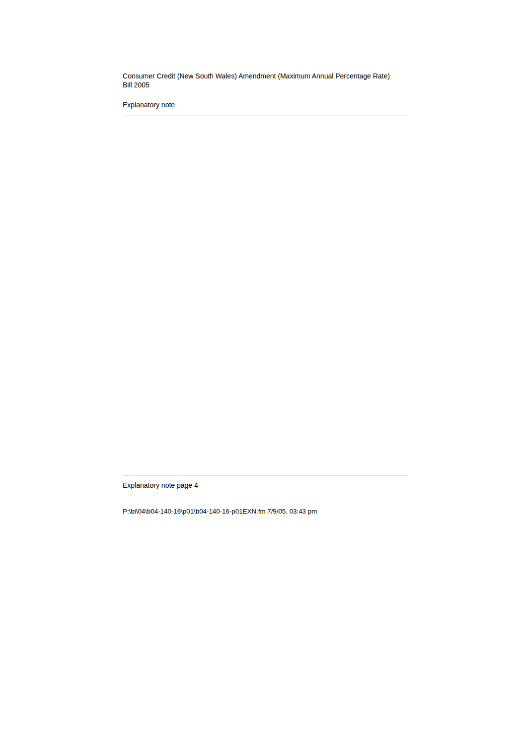Consumer Credit (New South Wales) Amendment (Maximum Annual Percentage Rate)
Bill 2005
Explanatory note
Explanatory note page 4
P:\bi\04\b04-140-16\p01\b04-140-16-p01EXN.fm 7/9/05, 03:43 pm